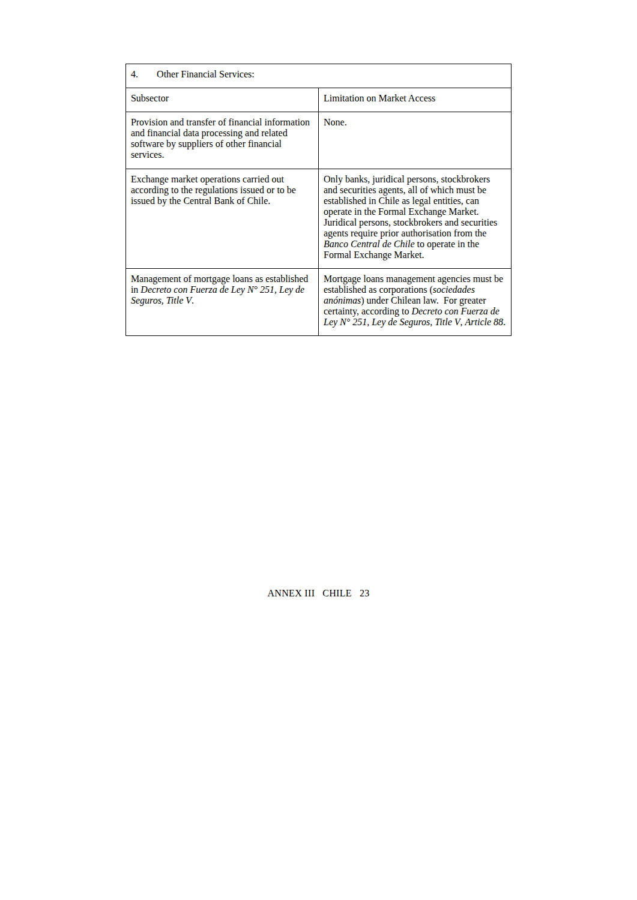| 4. Other Financial Services: |
| Subsector | Limitation on Market Access |
| Provision and transfer of financial information and financial data processing and related software by suppliers of other financial services. | None. |
| Exchange market operations carried out according to the regulations issued or to be issued by the Central Bank of Chile. | Only banks, juridical persons, stockbrokers and securities agents, all of which must be established in Chile as legal entities, can operate in the Formal Exchange Market. Juridical persons, stockbrokers and securities agents require prior authorisation from the Banco Central de Chile to operate in the Formal Exchange Market. |
| Management of mortgage loans as established in Decreto con Fuerza de Ley N° 251, Ley de Seguros, Title V . | Mortgage loans management agencies must be established as corporations ( sociedades anónimas ) under Chilean law. For greater certainty, according to Decreto con Fuerza de Ley N° 251, Ley de Seguros, Title V , Article 88 . |
ANNEX III CHILE 23